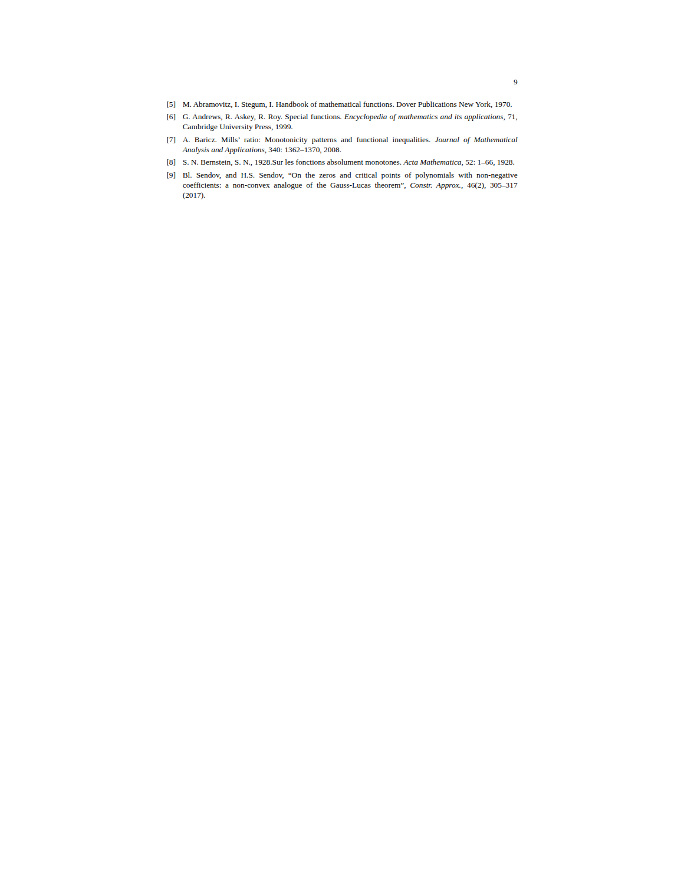9
[5] M. Abramovitz, I. Stegum, I. Handbook of mathematical functions. Dover Publications New York, 1970.
[6] G. Andrews, R. Askey, R. Roy. Special functions. Encyclopedia of mathematics and its applications, 71, Cambridge University Press, 1999.
[7] A. Baricz. Mills’ ratio: Monotonicity patterns and functional inequalities. Journal of Mathematical Analysis and Applications, 340: 1362–1370, 2008.
[8] S. N. Bernstein, S. N., 1928.Sur les fonctions absolument monotones. Acta Mathematica, 52: 1–66, 1928.
[9] Bl. Sendov, and H.S. Sendov, “On the zeros and critical points of polynomials with non-negative coefficients: a non-convex analogue of the Gauss-Lucas theorem”, Constr. Approx., 46(2), 305–317 (2017).